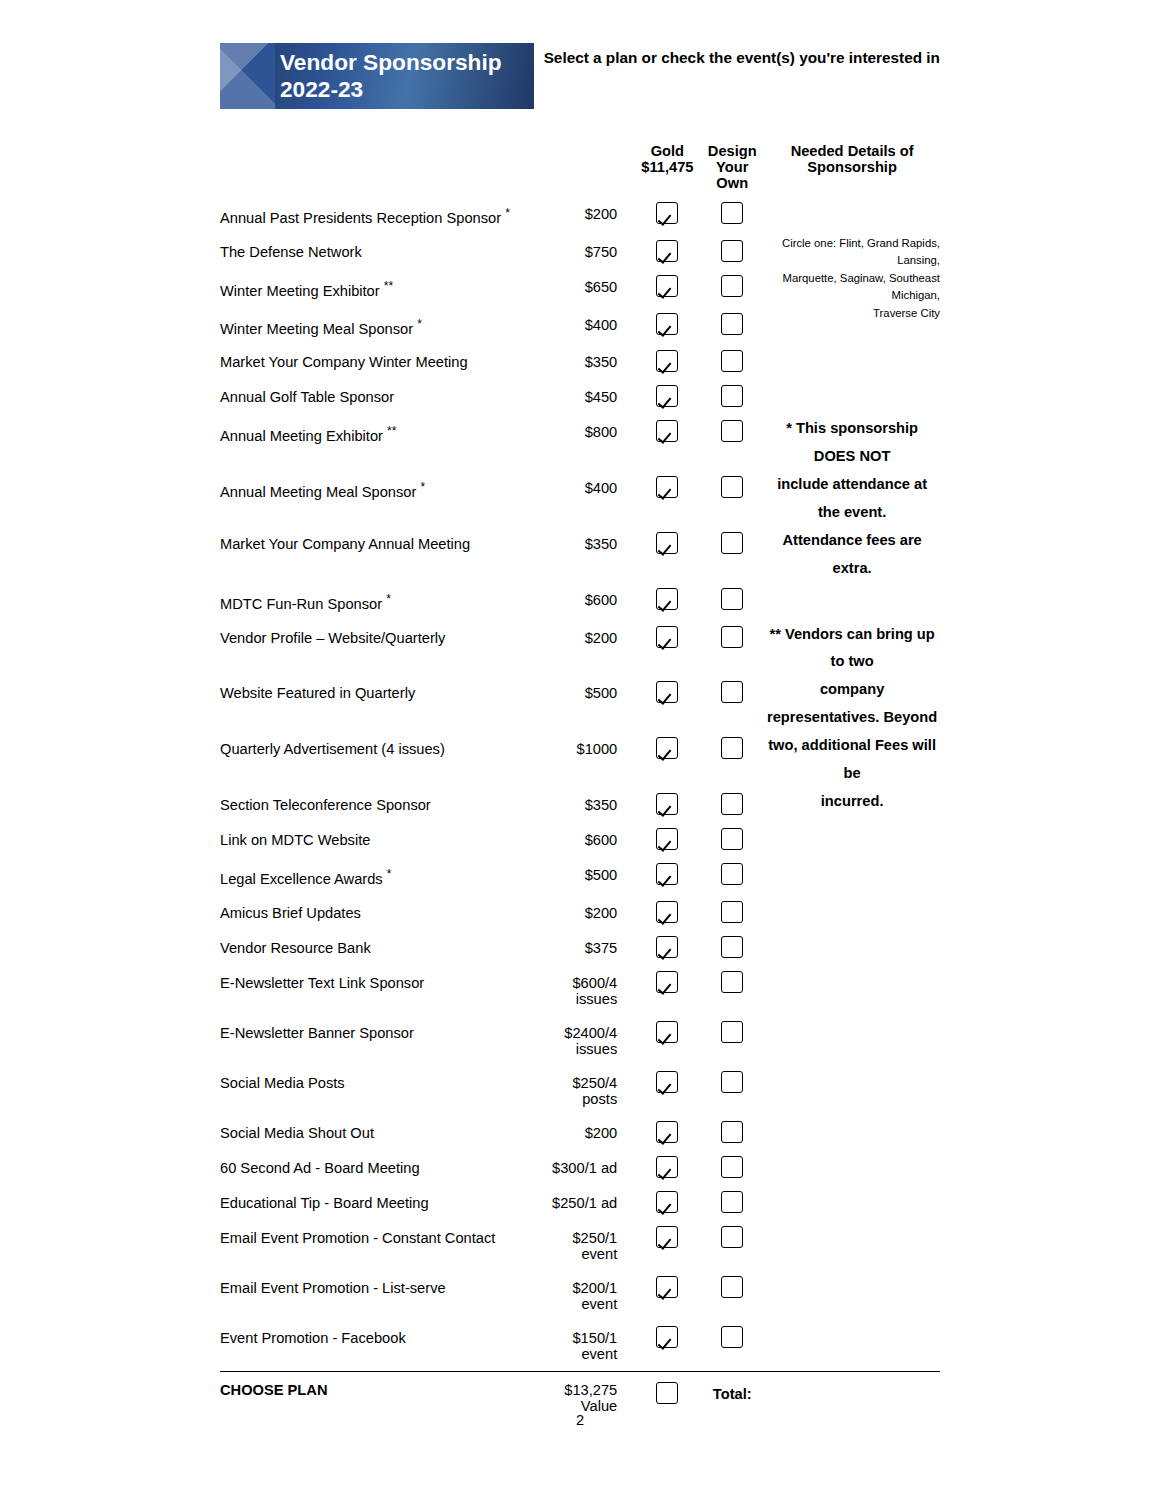Vendor Sponsorship 2022-23
Select a plan or check the event(s) you're interested in
| | | Gold $11,475 | Design Your Own | Needed Details of Sponsorship |
| Annual Past Presidents Reception Sponsor * | $200 | | | |
| The Defense Network | $750 | | | Circle one: Flint, Grand Rapids, Lansing, Marquette, Saginaw, Southeast Michigan, Traverse City |
| Winter Meeting Exhibitor ** | $650 | | |
| Winter Meeting Meal Sponsor * | $400 | | |
| Market Your Company Winter Meeting | $350 | | | |
| Annual Golf Table Sponsor | $450 | | | |
| Annual Meeting Exhibitor ** | $800 | | | * This sponsorship DOES NOT |
| Annual Meeting Meal Sponsor * | $400 | | | include attendance at the event. |
| Market Your Company Annual Meeting | $350 | | | Attendance fees are extra. |
| MDTC Fun-Run Sponsor * | $600 | | | |
| Vendor Profile – Website/Quarterly | $200 | | | ** Vendors can bring up to two |
| Website Featured in Quarterly | $500 | | | company representatives. Beyond |
| Quarterly Advertisement (4 issues) | $1000 | | | two, additional Fees will be |
| Section Teleconference Sponsor | $350 | | | incurred. |
| Link on MDTC Website | $600 | | | |
| Legal Excellence Awards * | $500 | | | |
| Amicus Brief Updates | $200 | | | |
| Vendor Resource Bank | $375 | | | |
| E-Newsletter Text Link Sponsor | $600/4 issues | | | |
| E-Newsletter Banner Sponsor | $2400/4 issues | | | |
| Social Media Posts | $250/4 posts | | | |
| Social Media Shout Out | $200 | | | |
| 60 Second Ad - Board Meeting | $300/1 ad | | | |
| Educational Tip - Board Meeting | $250/1 ad | | | |
| Email Event Promotion - Constant Contact | $250/1 event | | | |
| Email Event Promotion - List-serve | $200/1 event | | | |
| Event Promotion - Facebook | $150/1 event | | | |
| CHOOSE PLAN | $13,275 Value | | Total: | |
2